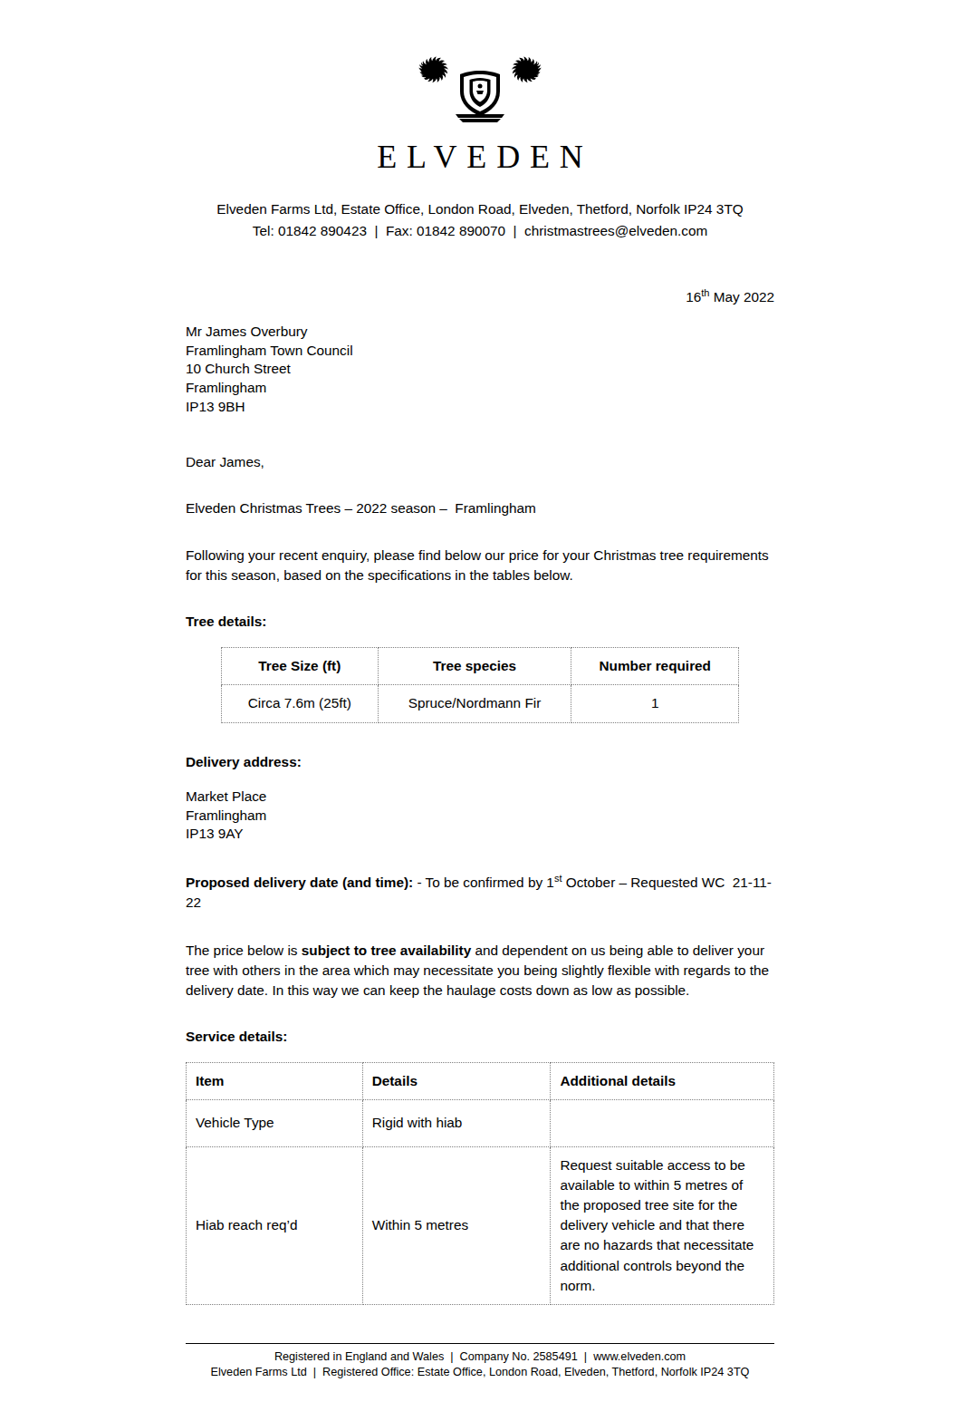ELVEDEN
Elveden Farms Ltd, Estate Office, London Road, Elveden, Thetford, Norfolk IP24 3TQ
Tel: 01842 890423 | Fax: 01842 890070 | christmastrees@elveden.com
16th May 2022
Mr James Overbury
Framlingham Town Council
10 Church Street
Framlingham
IP13 9BH
Dear James,
Elveden Christmas Trees – 2022 season – Framlingham
Following your recent enquiry, please find below our price for your Christmas tree requirements for this season, based on the specifications in the tables below.
Tree details:
| Tree Size (ft) | Tree species | Number required |
| --- | --- | --- |
| Circa 7.6m (25ft) | Spruce/Nordmann Fir | 1 |
Delivery address:
Market Place
Framlingham
IP13 9AY
Proposed delivery date (and time): - To be confirmed by 1st October – Requested WC 21-11-22
The price below is subject to tree availability and dependent on us being able to deliver your tree with others in the area which may necessitate you being slightly flexible with regards to the delivery date. In this way we can keep the haulage costs down as low as possible.
Service details:
| Item | Details | Additional details |
| --- | --- | --- |
| Vehicle Type | Rigid with hiab | |
| Hiab reach req’d | Within 5 metres | Request suitable access to be available to within 5 metres of the proposed tree site for the delivery vehicle and that there are no hazards that necessitate additional controls beyond the norm. |
Registered in England and Wales | Company No. 2585491 | www.elveden.com
Elveden Farms Ltd | Registered Office: Estate Office, London Road, Elveden, Thetford, Norfolk IP24 3TQ